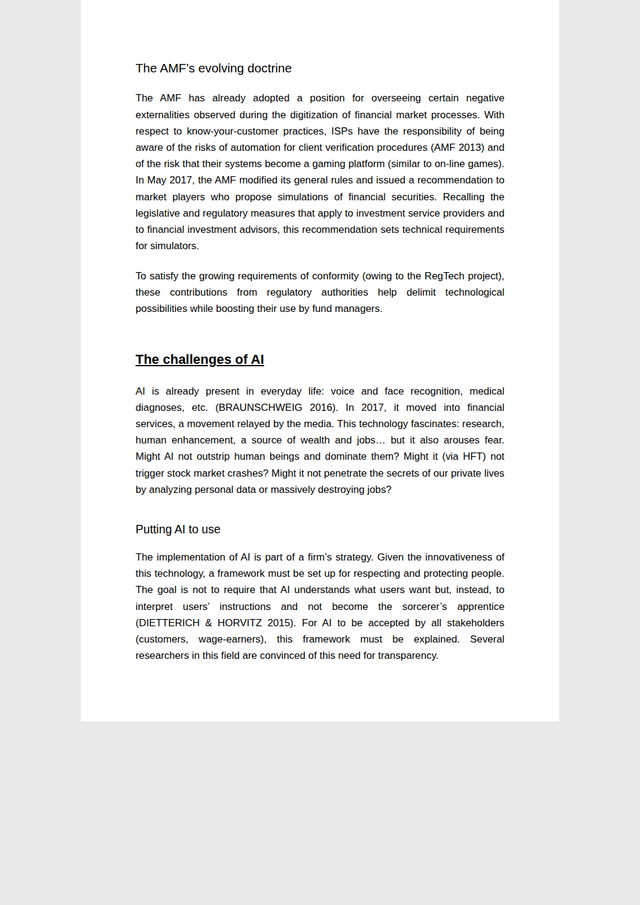The AMF’s evolving doctrine
The AMF has already adopted a position for overseeing certain negative externalities observed during the digitization of financial market processes. With respect to know-your-customer practices, ISPs have the responsibility of being aware of the risks of automation for client verification procedures (AMF 2013) and of the risk that their systems become a gaming platform (similar to on-line games). In May 2017, the AMF modified its general rules and issued a recommendation to market players who propose simulations of financial securities. Recalling the legislative and regulatory measures that apply to investment service providers and to financial investment advisors, this recommendation sets technical requirements for simulators.
To satisfy the growing requirements of conformity (owing to the RegTech project), these contributions from regulatory authorities help delimit technological possibilities while boosting their use by fund managers.
The challenges of AI
AI is already present in everyday life: voice and face recognition, medical diagnoses, etc. (BRAUNSCHWEIG 2016). In 2017, it moved into financial services, a movement relayed by the media. This technology fascinates: research, human enhancement, a source of wealth and jobs… but it also arouses fear. Might AI not outstrip human beings and dominate them? Might it (via HFT) not trigger stock market crashes? Might it not penetrate the secrets of our private lives by analyzing personal data or massively destroying jobs?
Putting AI to use
The implementation of AI is part of a firm’s strategy. Given the innovativeness of this technology, a framework must be set up for respecting and protecting people. The goal is not to require that AI understands what users want but, instead, to interpret users’ instructions and not become the sorcerer’s apprentice (DIETTERICH & HORVITZ 2015). For AI to be accepted by all stakeholders (customers, wage-earners), this framework must be explained. Several researchers in this field are convinced of this need for transparency.